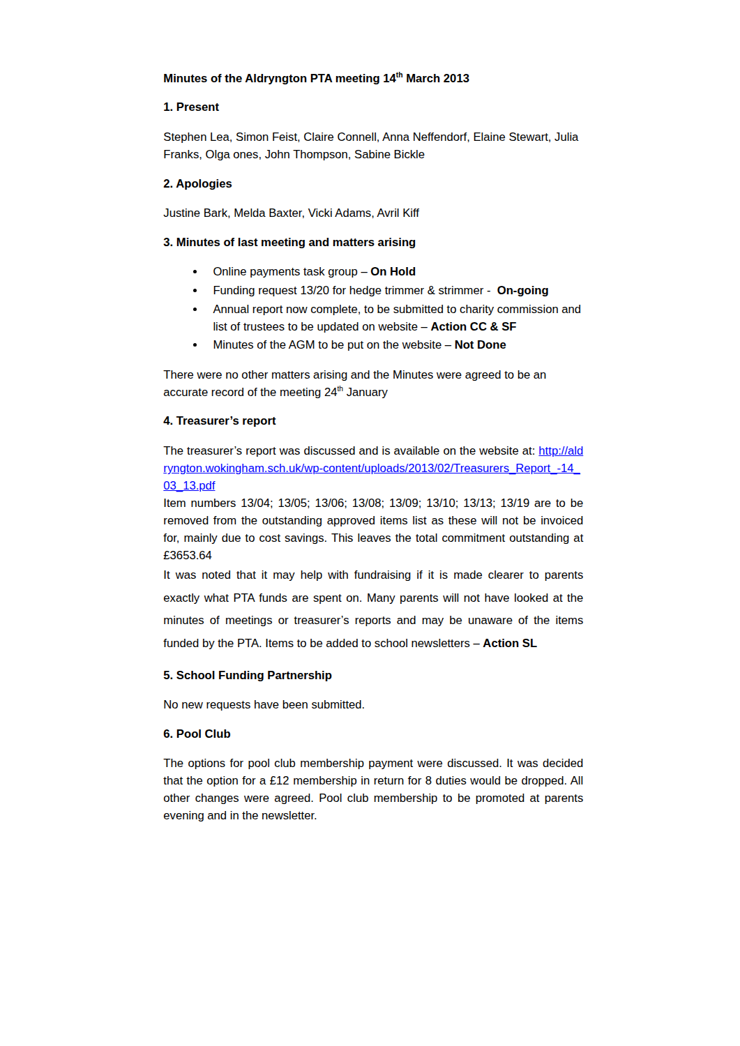Minutes of the Aldryngton PTA meeting 14th March 2013
1. Present
Stephen Lea, Simon Feist, Claire Connell, Anna Neffendorf, Elaine Stewart, Julia Franks, Olga ones, John Thompson, Sabine Bickle
2. Apologies
Justine Bark, Melda Baxter, Vicki Adams, Avril Kiff
3. Minutes of last meeting and matters arising
Online payments task group – On Hold
Funding request 13/20 for hedge trimmer & strimmer - On-going
Annual report now complete, to be submitted to charity commission and list of trustees to be updated on website – Action CC & SF
Minutes of the AGM to be put on the website – Not Done
There were no other matters arising and the Minutes were agreed to be an accurate record of the meeting 24th January
4. Treasurer’s report
The treasurer’s report was discussed and is available on the website at: http://aldryngton.wokingham.sch.uk/wp-content/uploads/2013/02/Treasurers_Report_-14_03_13.pdf
Item numbers 13/04; 13/05; 13/06; 13/08; 13/09; 13/10; 13/13; 13/19 are to be removed from the outstanding approved items list as these will not be invoiced for, mainly due to cost savings. This leaves the total commitment outstanding at £3653.64
It was noted that it may help with fundraising if it is made clearer to parents exactly what PTA funds are spent on. Many parents will not have looked at the minutes of meetings or treasurer’s reports and may be unaware of the items funded by the PTA. Items to be added to school newsletters – Action SL
5. School Funding Partnership
No new requests have been submitted.
6. Pool Club
The options for pool club membership payment were discussed. It was decided that the option for a £12 membership in return for 8 duties would be dropped. All other changes were agreed. Pool club membership to be promoted at parents evening and in the newsletter.